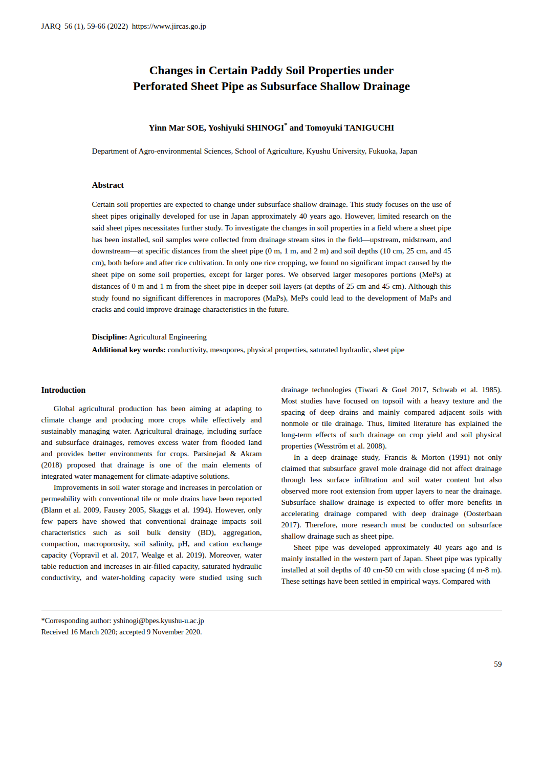JARQ 56 (1), 59-66 (2022) https://www.jircas.go.jp
Changes in Certain Paddy Soil Properties under
Perforated Sheet Pipe as Subsurface Shallow Drainage
Yinn Mar SOE, Yoshiyuki SHINOGI* and Tomoyuki TANIGUCHI
Department of Agro-environmental Sciences, School of Agriculture, Kyushu University, Fukuoka, Japan
Abstract
Certain soil properties are expected to change under subsurface shallow drainage. This study focuses on the use of sheet pipes originally developed for use in Japan approximately 40 years ago. However, limited research on the said sheet pipes necessitates further study. To investigate the changes in soil properties in a field where a sheet pipe has been installed, soil samples were collected from drainage stream sites in the field—upstream, midstream, and downstream—at specific distances from the sheet pipe (0 m, 1 m, and 2 m) and soil depths (10 cm, 25 cm, and 45 cm), both before and after rice cultivation. In only one rice cropping, we found no significant impact caused by the sheet pipe on some soil properties, except for larger pores. We observed larger mesopores portions (MePs) at distances of 0 m and 1 m from the sheet pipe in deeper soil layers (at depths of 25 cm and 45 cm). Although this study found no significant differences in macropores (MaPs), MePs could lead to the development of MaPs and cracks and could improve drainage characteristics in the future.
Discipline: Agricultural Engineering
Additional key words: conductivity, mesopores, physical properties, saturated hydraulic, sheet pipe
Introduction
Global agricultural production has been aiming at adapting to climate change and producing more crops while effectively and sustainably managing water. Agricultural drainage, including surface and subsurface drainages, removes excess water from flooded land and provides better environments for crops. Parsinejad & Akram (2018) proposed that drainage is one of the main elements of integrated water management for climate-adaptive solutions.
Improvements in soil water storage and increases in percolation or permeability with conventional tile or mole drains have been reported (Blann et al. 2009, Fausey 2005, Skaggs et al. 1994). However, only few papers have showed that conventional drainage impacts soil characteristics such as soil bulk density (BD), aggregation, compaction, macroporosity, soil salinity, pH, and cation exchange capacity (Vopravil et al. 2017, Wealge et al. 2019). Moreover, water table reduction and increases in air-filled capacity, saturated hydraulic conductivity, and water-holding capacity were studied using such drainage technologies (Tiwari & Goel 2017, Schwab et al. 1985). Most studies have focused on topsoil with a heavy texture and the spacing of deep drains and mainly compared adjacent soils with nonmole or tile drainage. Thus, limited literature has explained the long-term effects of such drainage on crop yield and soil physical properties (Wesström et al. 2008).
In a deep drainage study, Francis & Morton (1991) not only claimed that subsurface gravel mole drainage did not affect drainage through less surface infiltration and soil water content but also observed more root extension from upper layers to near the drainage. Subsurface shallow drainage is expected to offer more benefits in accelerating drainage compared with deep drainage (Oosterbaan 2017). Therefore, more research must be conducted on subsurface shallow drainage such as sheet pipe.
Sheet pipe was developed approximately 40 years ago and is mainly installed in the western part of Japan. Sheet pipe was typically installed at soil depths of 40 cm-50 cm with close spacing (4 m-8 m). These settings have been settled in empirical ways. Compared with
*Corresponding author: yshinogi@bpes.kyushu-u.ac.jp
Received 16 March 2020; accepted 9 November 2020.
59